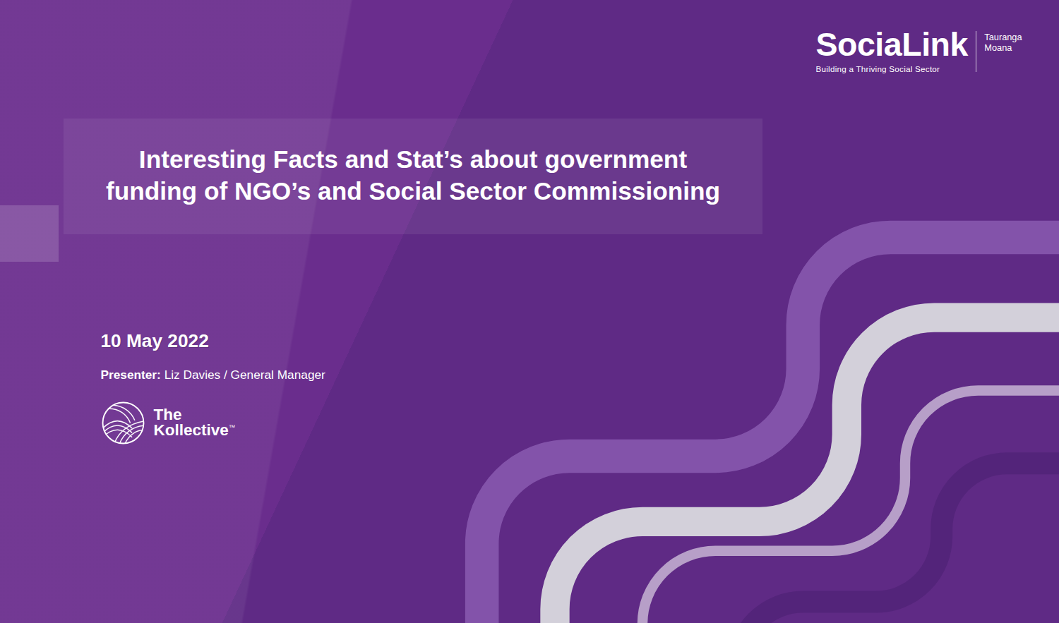SociaLink
Building a Thriving Social Sector
Tauranga
Moana
Interesting Facts and Stat’s about government funding of NGO’s and Social Sector Commissioning
10 May 2022
Presenter: Liz Davies / General Manager
The
Kollective™